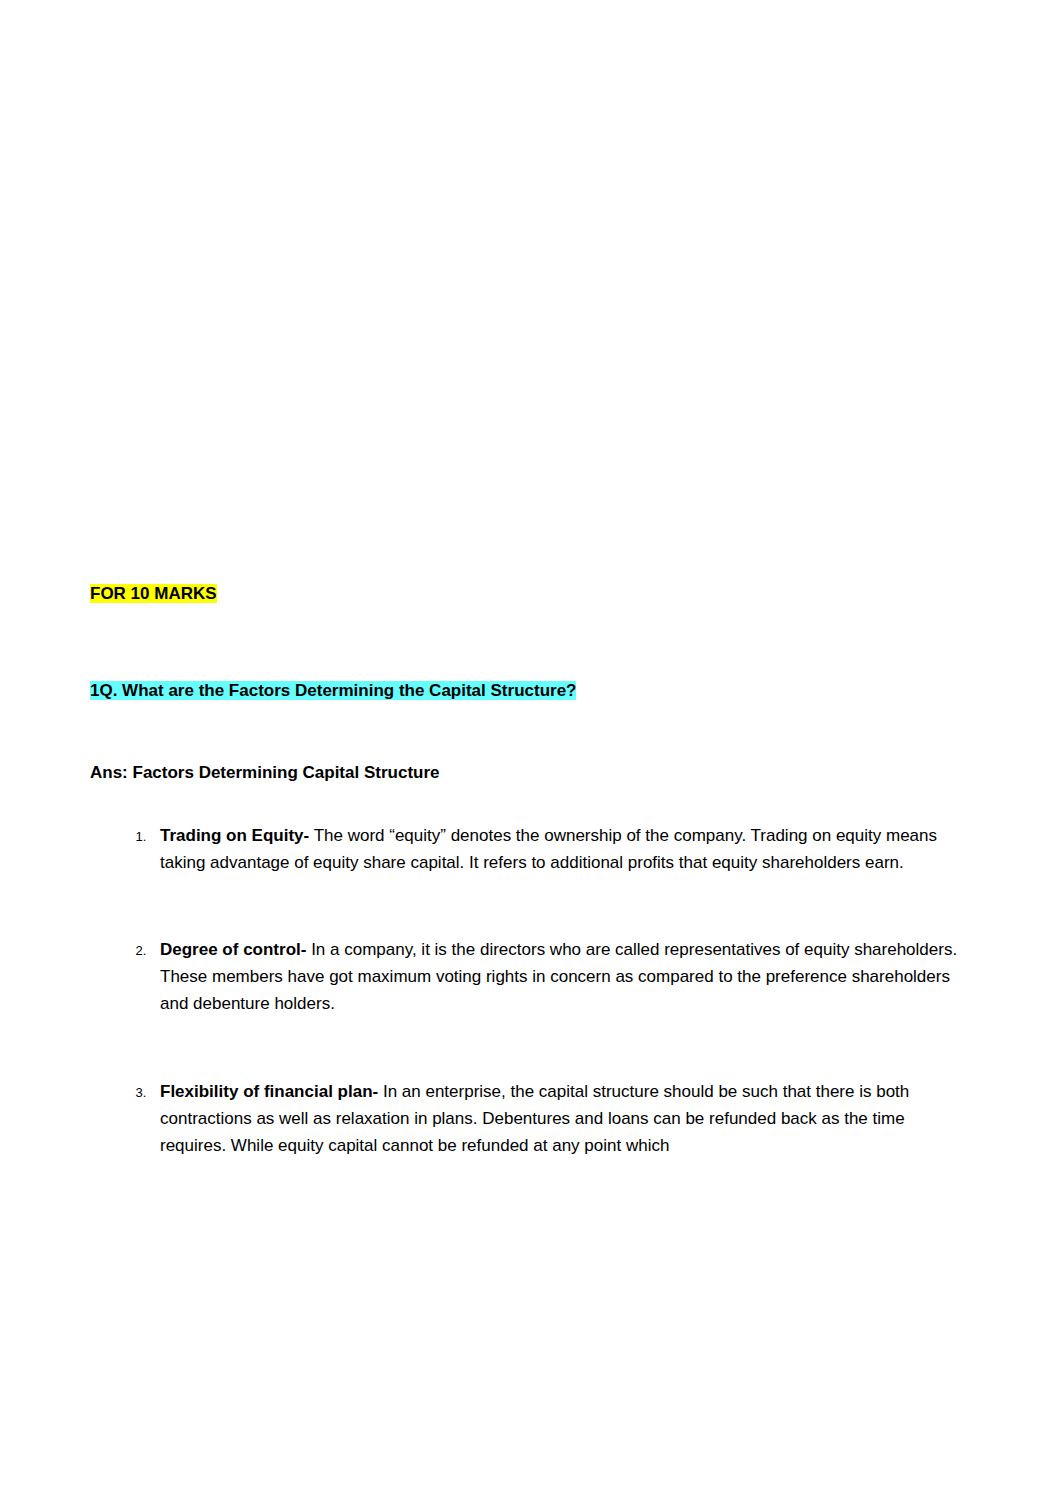FOR 10 MARKS
1Q. What are the Factors Determining the Capital Structure?
Ans: Factors Determining Capital Structure
Trading on Equity- The word “equity” denotes the ownership of the company. Trading on equity means taking advantage of equity share capital. It refers to additional profits that equity shareholders earn.
Degree of control- In a company, it is the directors who are called representatives of equity shareholders. These members have got maximum voting rights in concern as compared to the preference shareholders and debenture holders.
Flexibility of financial plan- In an enterprise, the capital structure should be such that there is both contractions as well as relaxation in plans. Debentures and loans can be refunded back as the time requires. While equity capital cannot be refunded at any point which